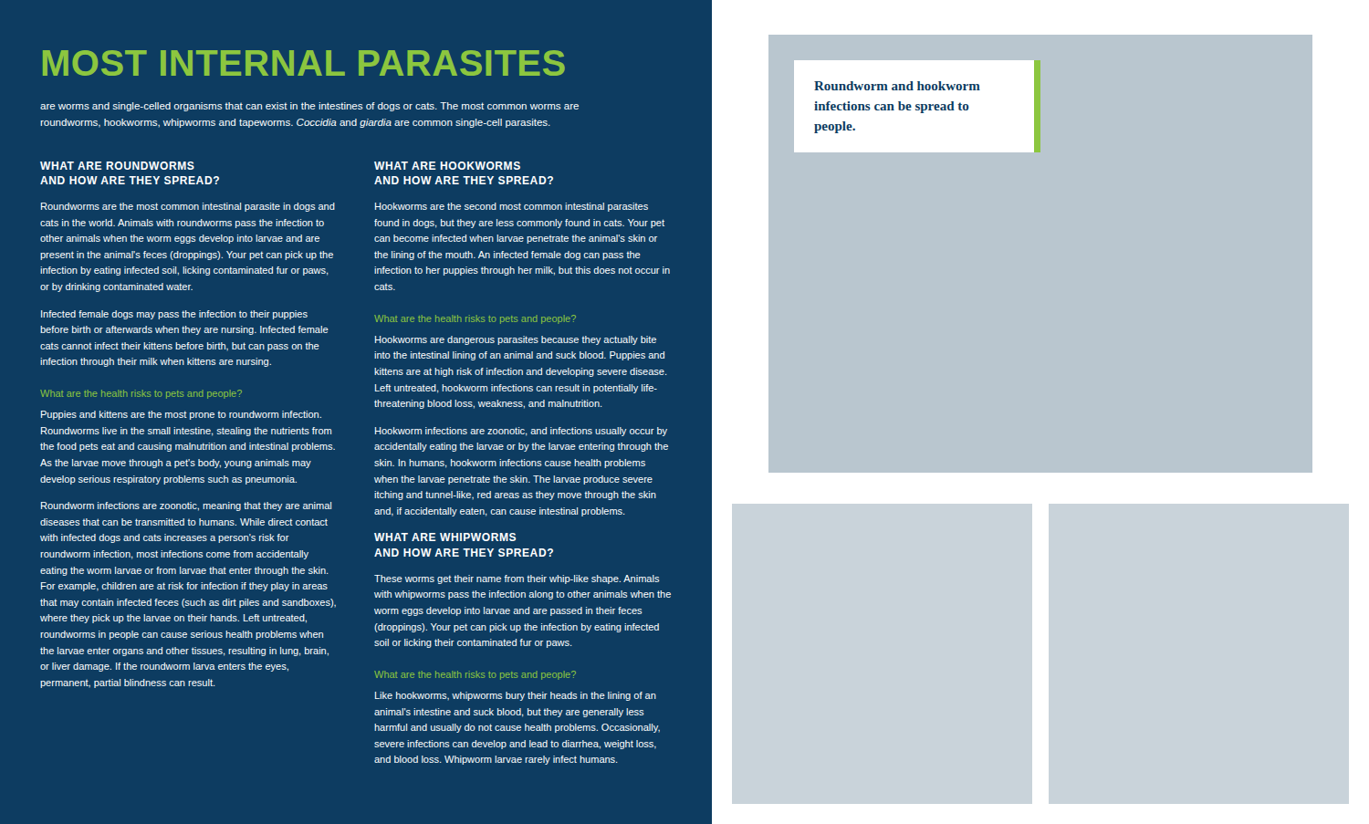Most Internal Parasites
are worms and single-celled organisms that can exist in the intestines of dogs or cats. The most common worms are roundworms, hookworms, whipworms and tapeworms. Coccidia and giardia are common single-cell parasites.
What are roundworms
and how are they spread?
Roundworms are the most common intestinal parasite in dogs and cats in the world. Animals with roundworms pass the infection to other animals when the worm eggs develop into larvae and are present in the animal's feces (droppings). Your pet can pick up the infection by eating infected soil, licking contaminated fur or paws, or by drinking contaminated water.
Infected female dogs may pass the infection to their puppies before birth or afterwards when they are nursing. Infected female cats cannot infect their kittens before birth, but can pass on the infection through their milk when kittens are nursing.
What are the health risks to pets and people?
Puppies and kittens are the most prone to roundworm infection. Roundworms live in the small intestine, stealing the nutrients from the food pets eat and causing malnutrition and intestinal problems. As the larvae move through a pet's body, young animals may develop serious respiratory problems such as pneumonia.
Roundworm infections are zoonotic, meaning that they are animal diseases that can be transmitted to humans. While direct contact with infected dogs and cats increases a person's risk for roundworm infection, most infections come from accidentally eating the worm larvae or from larvae that enter through the skin. For example, children are at risk for infection if they play in areas that may contain infected feces (such as dirt piles and sandboxes), where they pick up the larvae on their hands. Left untreated, roundworms in people can cause serious health problems when the larvae enter organs and other tissues, resulting in lung, brain, or liver damage. If the roundworm larva enters the eyes, permanent, partial blindness can result.
What are hookworms
and how are they spread?
Hookworms are the second most common intestinal parasites found in dogs, but they are less commonly found in cats. Your pet can become infected when larvae penetrate the animal's skin or the lining of the mouth. An infected female dog can pass the infection to her puppies through her milk, but this does not occur in cats.
What are the health risks to pets and people?
Hookworms are dangerous parasites because they actually bite into the intestinal lining of an animal and suck blood. Puppies and kittens are at high risk of infection and developing severe disease. Left untreated, hookworm infections can result in potentially life-threatening blood loss, weakness, and malnutrition.
Hookworm infections are zoonotic, and infections usually occur by accidentally eating the larvae or by the larvae entering through the skin. In humans, hookworm infections cause health problems when the larvae penetrate the skin. The larvae produce severe itching and tunnel-like, red areas as they move through the skin and, if accidentally eaten, can cause intestinal problems.
What are whipworms
and how are they spread?
These worms get their name from their whip-like shape. Animals with whipworms pass the infection along to other animals when the worm eggs develop into larvae and are passed in their feces (droppings). Your pet can pick up the infection by eating infected soil or licking their contaminated fur or paws.
What are the health risks to pets and people?
Like hookworms, whipworms bury their heads in the lining of an animal's intestine and suck blood, but they are generally less harmful and usually do not cause health problems. Occasionally, severe infections can develop and lead to diarrhea, weight loss, and blood loss. Whipworm larvae rarely infect humans.
Roundworm and hookworm infections can be spread to people.